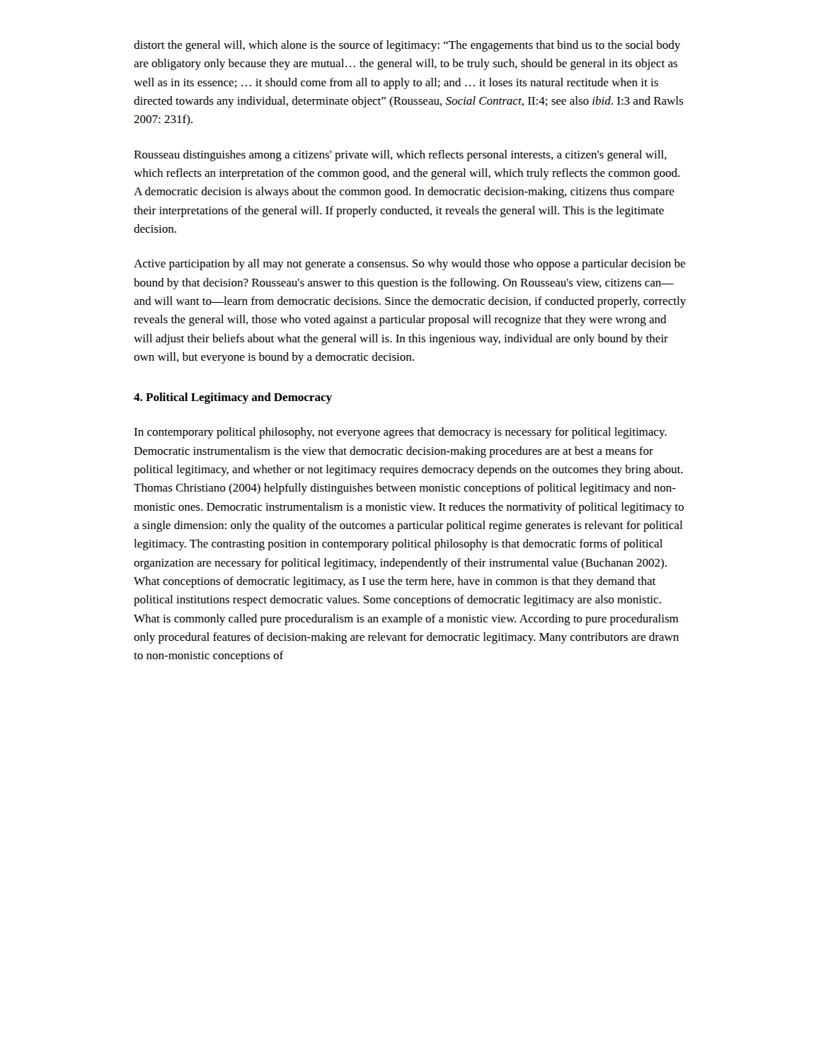distort the general will, which alone is the source of legitimacy: “The engagements that bind us to the social body are obligatory only because they are mutual… the general will, to be truly such, should be general in its object as well as in its essence; … it should come from all to apply to all; and … it loses its natural rectitude when it is directed towards any individual, determinate object” (Rousseau, Social Contract, II:4; see also ibid. I:3 and Rawls 2007: 231f).
Rousseau distinguishes among a citizens' private will, which reflects personal interests, a citizen's general will, which reflects an interpretation of the common good, and the general will, which truly reflects the common good. A democratic decision is always about the common good. In democratic decision-making, citizens thus compare their interpretations of the general will. If properly conducted, it reveals the general will. This is the legitimate decision.
Active participation by all may not generate a consensus. So why would those who oppose a particular decision be bound by that decision? Rousseau's answer to this question is the following. On Rousseau's view, citizens can—and will want to—learn from democratic decisions. Since the democratic decision, if conducted properly, correctly reveals the general will, those who voted against a particular proposal will recognize that they were wrong and will adjust their beliefs about what the general will is. In this ingenious way, individual are only bound by their own will, but everyone is bound by a democratic decision.
4. Political Legitimacy and Democracy
In contemporary political philosophy, not everyone agrees that democracy is necessary for political legitimacy. Democratic instrumentalism is the view that democratic decision-making procedures are at best a means for political legitimacy, and whether or not legitimacy requires democracy depends on the outcomes they bring about. Thomas Christiano (2004) helpfully distinguishes between monistic conceptions of political legitimacy and non-monistic ones. Democratic instrumentalism is a monistic view. It reduces the normativity of political legitimacy to a single dimension: only the quality of the outcomes a particular political regime generates is relevant for political legitimacy. The contrasting position in contemporary political philosophy is that democratic forms of political organization are necessary for political legitimacy, independently of their instrumental value (Buchanan 2002). What conceptions of democratic legitimacy, as I use the term here, have in common is that they demand that political institutions respect democratic values. Some conceptions of democratic legitimacy are also monistic. What is commonly called pure proceduralism is an example of a monistic view. According to pure proceduralism only procedural features of decision-making are relevant for democratic legitimacy. Many contributors are drawn to non-monistic conceptions of